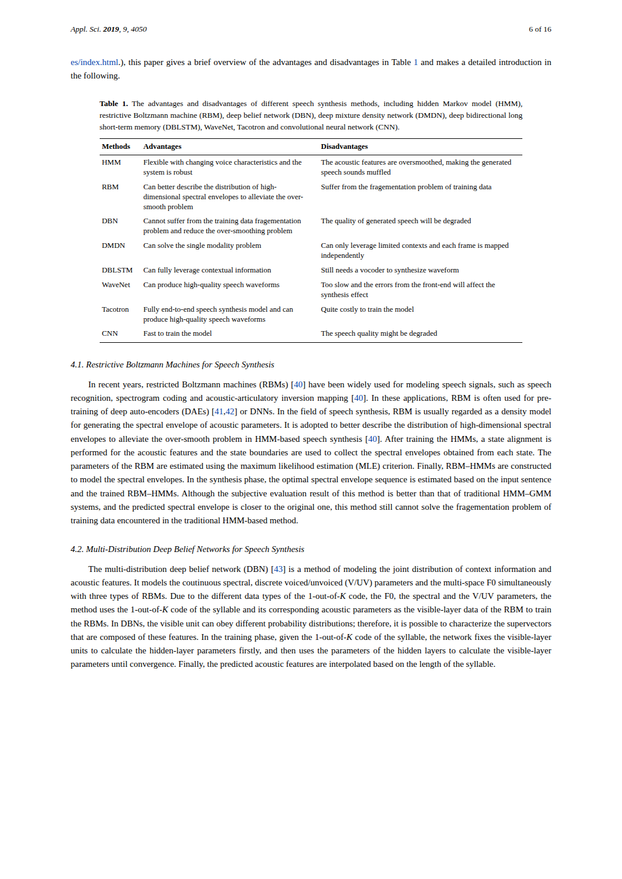Appl. Sci. 2019, 9, 4050 6 of 16
es/index.html.), this paper gives a brief overview of the advantages and disadvantages in Table 1 and makes a detailed introduction in the following.
Table 1. The advantages and disadvantages of different speech synthesis methods, including hidden Markov model (HMM), restrictive Boltzmann machine (RBM), deep belief network (DBN), deep mixture density network (DMDN), deep bidirectional long short-term memory (DBLSTM), WaveNet, Tacotron and convolutional neural network (CNN).
| Methods | Advantages | Disadvantages |
| --- | --- | --- |
| HMM | Flexible with changing voice characteristics and the system is robust | The acoustic features are oversmoothed, making the generated speech sounds muffled |
| RBM | Can better describe the distribution of high-dimensional spectral envelopes to alleviate the over-smooth problem | Suffer from the fragementation problem of training data |
| DBN | Cannot suffer from the training data fragementation problem and reduce the over-smoothing problem | The quality of generated speech will be degraded |
| DMDN | Can solve the single modality problem | Can only leverage limited contexts and each frame is mapped independently |
| DBLSTM | Can fully leverage contextual information | Still needs a vocoder to synthesize waveform |
| WaveNet | Can produce high-quality speech waveforms | Too slow and the errors from the front-end will affect the synthesis effect |
| Tacotron | Fully end-to-end speech synthesis model and can produce high-quality speech waveforms | Quite costly to train the model |
| CNN | Fast to train the model | The speech quality might be degraded |
4.1. Restrictive Boltzmann Machines for Speech Synthesis
In recent years, restricted Boltzmann machines (RBMs) [40] have been widely used for modeling speech signals, such as speech recognition, spectrogram coding and acoustic-articulatory inversion mapping [40]. In these applications, RBM is often used for pre-training of deep auto-encoders (DAEs) [41,42] or DNNs. In the field of speech synthesis, RBM is usually regarded as a density model for generating the spectral envelope of acoustic parameters. It is adopted to better describe the distribution of high-dimensional spectral envelopes to alleviate the over-smooth problem in HMM-based speech synthesis [40]. After training the HMMs, a state alignment is performed for the acoustic features and the state boundaries are used to collect the spectral envelopes obtained from each state. The parameters of the RBM are estimated using the maximum likelihood estimation (MLE) criterion. Finally, RBM–HMMs are constructed to model the spectral envelopes. In the synthesis phase, the optimal spectral envelope sequence is estimated based on the input sentence and the trained RBM–HMMs. Although the subjective evaluation result of this method is better than that of traditional HMM–GMM systems, and the predicted spectral envelope is closer to the original one, this method still cannot solve the fragementation problem of training data encountered in the traditional HMM-based method.
4.2. Multi-Distribution Deep Belief Networks for Speech Synthesis
The multi-distribution deep belief network (DBN) [43] is a method of modeling the joint distribution of context information and acoustic features. It models the coutinuous spectral, discrete voiced/unvoiced (V/UV) parameters and the multi-space F0 simultaneously with three types of RBMs. Due to the different data types of the 1-out-of-K code, the F0, the spectral and the V/UV parameters, the method uses the 1-out-of-K code of the syllable and its corresponding acoustic parameters as the visible-layer data of the RBM to train the RBMs. In DBNs, the visible unit can obey different probability distributions; therefore, it is possible to characterize the supervectors that are composed of these features. In the training phase, given the 1-out-of-K code of the syllable, the network fixes the visible-layer units to calculate the hidden-layer parameters firstly, and then uses the parameters of the hidden layers to calculate the visible-layer parameters until convergence. Finally, the predicted acoustic features are interpolated based on the length of the syllable.